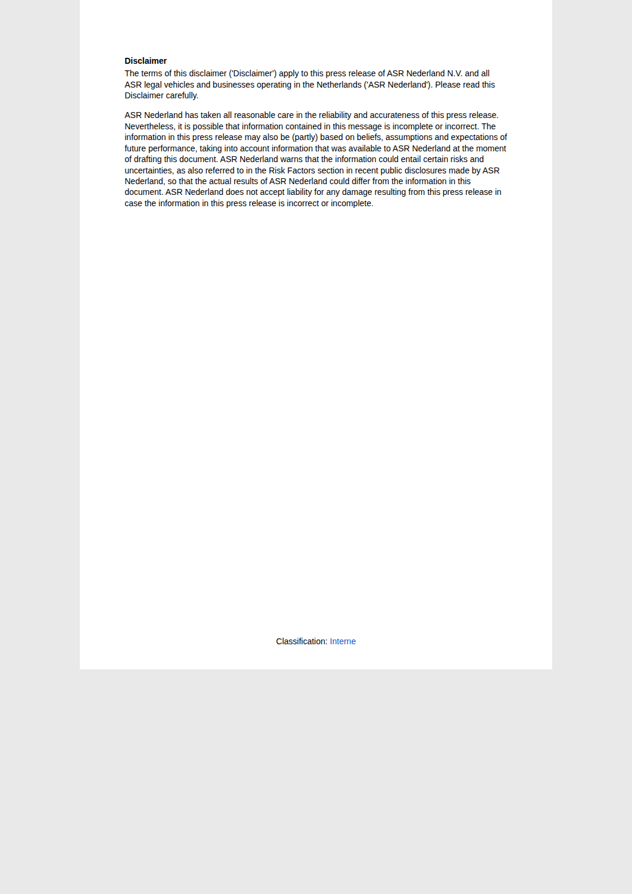Disclaimer
The terms of this disclaimer ('Disclaimer') apply to this press release of ASR Nederland N.V. and all ASR legal vehicles and businesses operating in the Netherlands ('ASR Nederland'). Please read this Disclaimer carefully.
ASR Nederland has taken all reasonable care in the reliability and accurateness of this press release. Nevertheless, it is possible that information contained in this message is incomplete or incorrect. The information in this press release may also be (partly) based on beliefs, assumptions and expectations of future performance, taking into account information that was available to ASR Nederland at the moment of drafting this document. ASR Nederland warns that the information could entail certain risks and uncertainties, as also referred to in the Risk Factors section in recent public disclosures made by ASR Nederland, so that the actual results of ASR Nederland could differ from the information in this document. ASR Nederland does not accept liability for any damage resulting from this press release in case the information in this press release is incorrect or incomplete.
Classification: Interne